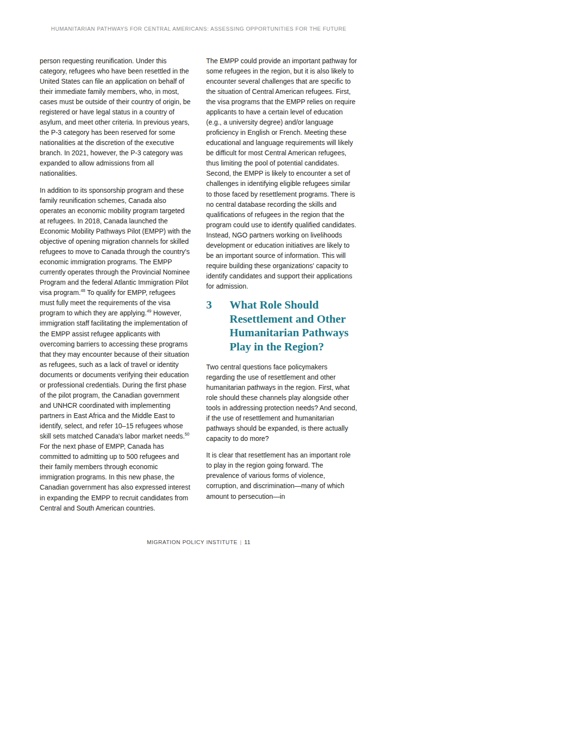Humanitarian Pathways for Central Americans: Assessing Opportunities for the Future
person requesting reunification. Under this category, refugees who have been resettled in the United States can file an application on behalf of their immediate family members, who, in most, cases must be outside of their country of origin, be registered or have legal status in a country of asylum, and meet other criteria. In previous years, the P-3 category has been reserved for some nationalities at the discretion of the executive branch. In 2021, however, the P-3 category was expanded to allow admissions from all nationalities.
In addition to its sponsorship program and these family reunification schemes, Canada also operates an economic mobility program targeted at refugees. In 2018, Canada launched the Economic Mobility Pathways Pilot (EMPP) with the objective of opening migration channels for skilled refugees to move to Canada through the country's economic immigration programs. The EMPP currently operates through the Provincial Nominee Program and the federal Atlantic Immigration Pilot visa program.48 To qualify for EMPP, refugees must fully meet the requirements of the visa program to which they are applying.49 However, immigration staff facilitating the implementation of the EMPP assist refugee applicants with overcoming barriers to accessing these programs that they may encounter because of their situation as refugees, such as a lack of travel or identity documents or documents verifying their education or professional credentials. During the first phase of the pilot program, the Canadian government and UNHCR coordinated with implementing partners in East Africa and the Middle East to identify, select, and refer 10–15 refugees whose skill sets matched Canada's labor market needs.50 For the next phase of EMPP, Canada has committed to admitting up to 500 refugees and their family members through economic immigration programs. In this new phase, the Canadian government has also expressed interest in expanding the EMPP to recruit candidates from Central and South American countries.
The EMPP could provide an important pathway for some refugees in the region, but it is also likely to encounter several challenges that are specific to the situation of Central American refugees. First, the visa programs that the EMPP relies on require applicants to have a certain level of education (e.g., a university degree) and/or language proficiency in English or French. Meeting these educational and language requirements will likely be difficult for most Central American refugees, thus limiting the pool of potential candidates. Second, the EMPP is likely to encounter a set of challenges in identifying eligible refugees similar to those faced by resettlement programs. There is no central database recording the skills and qualifications of refugees in the region that the program could use to identify qualified candidates. Instead, NGO partners working on livelihoods development or education initiatives are likely to be an important source of information. This will require building these organizations' capacity to identify candidates and support their applications for admission.
3 What Role Should Resettlement and Other Humanitarian Pathways Play in the Region?
Two central questions face policymakers regarding the use of resettlement and other humanitarian pathways in the region. First, what role should these channels play alongside other tools in addressing protection needs? And second, if the use of resettlement and humanitarian pathways should be expanded, is there actually capacity to do more?
It is clear that resettlement has an important role to play in the region going forward. The prevalence of various forms of violence, corruption, and discrimination—many of which amount to persecution—in
Migration Policy Institute | 11